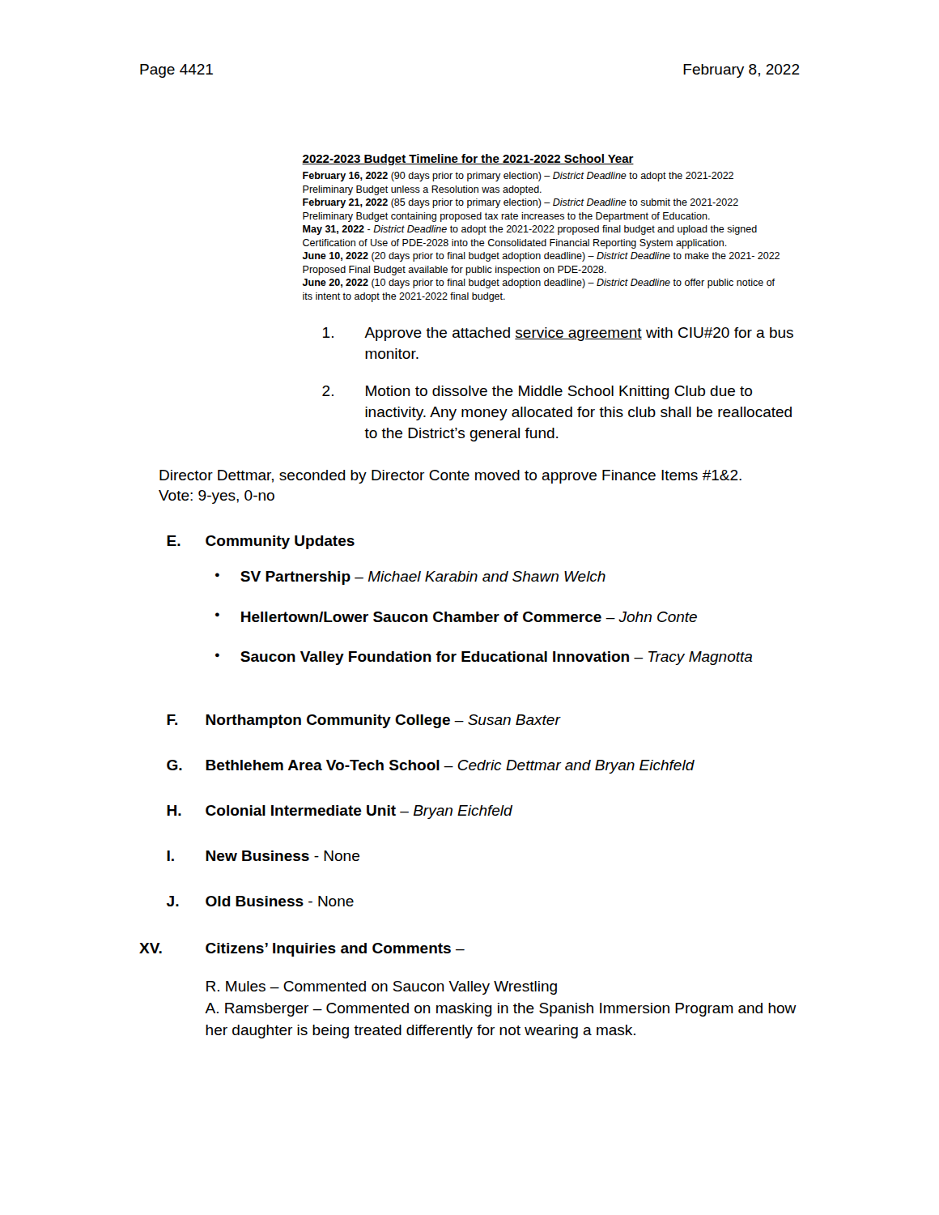Page 4421 February 8, 2022
2022-2023 Budget Timeline for the 2021-2022 School Year
February 16, 2022 (90 days prior to primary election) – District Deadline to adopt the 2021-2022 Preliminary Budget unless a Resolution was adopted.
February 21, 2022 (85 days prior to primary election) – District Deadline to submit the 2021-2022 Preliminary Budget containing proposed tax rate increases to the Department of Education.
May 31, 2022 - District Deadline to adopt the 2021-2022 proposed final budget and upload the signed Certification of Use of PDE-2028 into the Consolidated Financial Reporting System application.
June 10, 2022 (20 days prior to final budget adoption deadline) – District Deadline to make the 2021- 2022 Proposed Final Budget available for public inspection on PDE-2028.
June 20, 2022 (10 days prior to final budget adoption deadline) – District Deadline to offer public notice of its intent to adopt the 2021-2022 final budget.
Approve the attached service agreement with CIU#20 for a bus monitor.
Motion to dissolve the Middle School Knitting Club due to inactivity. Any money allocated for this club shall be reallocated to the District’s general fund.
Director Dettmar, seconded by Director Conte moved to approve Finance Items #1&2.
Vote: 9-yes, 0-no
E.
Community Updates
SV Partnership – Michael Karabin and Shawn Welch
Hellertown/Lower Saucon Chamber of Commerce – John Conte
Saucon Valley Foundation for Educational Innovation – Tracy Magnotta
F.
Northampton Community College – Susan Baxter
G.
Bethlehem Area Vo-Tech School – Cedric Dettmar and Bryan Eichfeld
H.
Colonial Intermediate Unit – Bryan Eichfeld
I.
New Business - None
J.
Old Business - None
XV.
Citizens’ Inquiries and Comments –
R. Mules – Commented on Saucon Valley Wrestling
A. Ramsberger – Commented on masking in the Spanish Immersion Program and how her daughter is being treated differently for not wearing a mask.